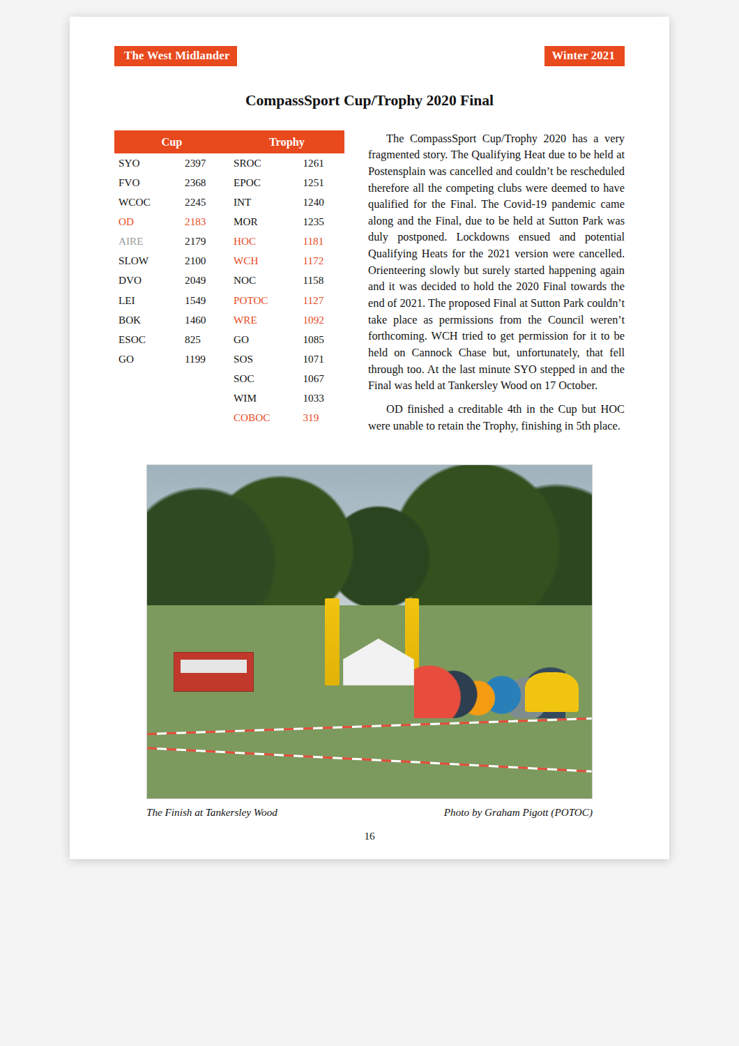The West Midlander Winter 2021
CompassSport Cup/Trophy 2020 Final
| Cup | Trophy |
| --- | --- |
| SYO | 2397 | SROC | 1261 |
| FVO | 2368 | EPOC | 1251 |
| WCOC | 2245 | INT | 1240 |
| OD | 2183 | MOR | 1235 |
| AIRE | 2179 | HOC | 1181 |
| SLOW | 2100 | WCH | 1172 |
| DVO | 2049 | NOC | 1158 |
| LEI | 1549 | POTOC | 1127 |
| BOK | 1460 | WRE | 1092 |
| ESOC | 825 | GO | 1085 |
| GO | 1199 | SOS | 1071 |
| | | SOC | 1067 |
| | | WIM | 1033 |
| | | COBOC | 319 |
The CompassSport Cup/Trophy 2020 has a very fragmented story. The Qualifying Heat due to be held at Postensplain was cancelled and couldn’t be rescheduled therefore all the competing clubs were deemed to have qualified for the Final. The Covid-19 pandemic came along and the Final, due to be held at Sutton Park was duly postponed. Lockdowns ensued and potential Qualifying Heats for the 2021 version were cancelled. Orienteering slowly but surely started happening again and it was decided to hold the 2020 Final towards the end of 2021. The proposed Final at Sutton Park couldn’t take place as permissions from the Council weren’t forthcoming. WCH tried to get permission for it to be held on Cannock Chase but, unfortunately, that fell through too. At the last minute SYO stepped in and the Final was held at Tankersley Wood on 17 October.
OD finished a creditable 4th in the Cup but HOC were unable to retain the Trophy, finishing in 5th place.
The Finish at Tankersley Wood Photo by Graham Pigott (POTOC)
16